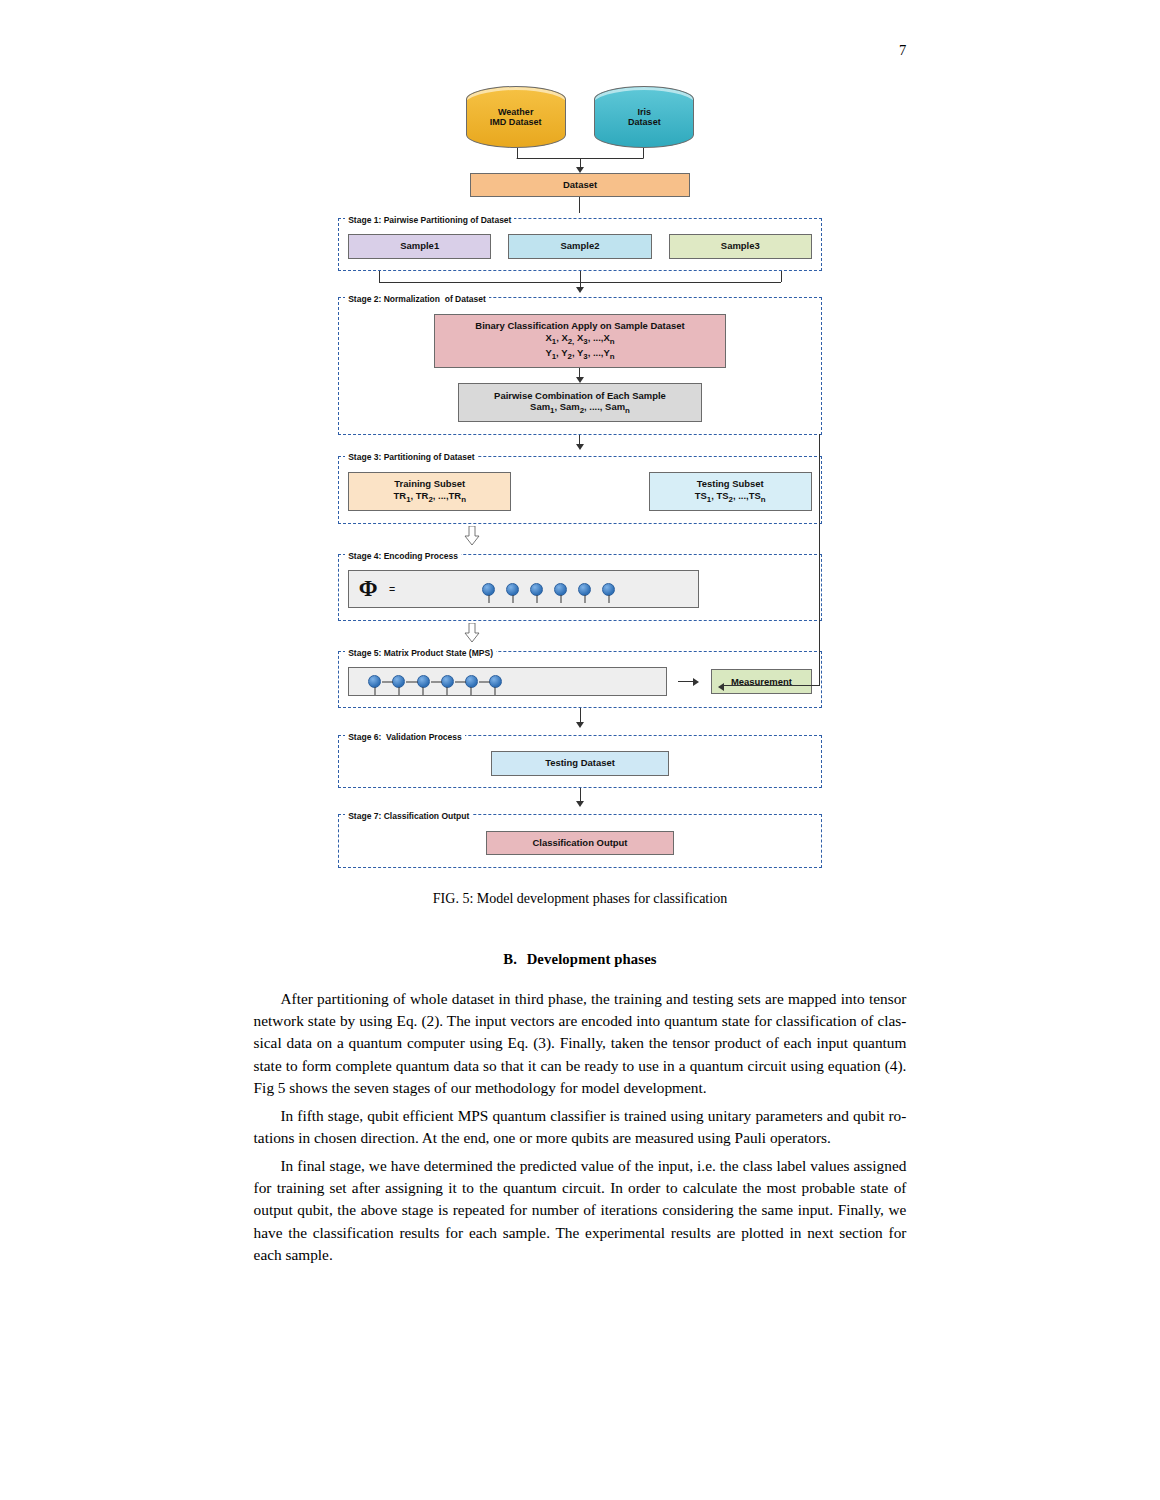7
Weather
IMD Dataset
Iris
Dataset
Dataset
Stage 1: Pairwise Partitioning of Dataset
Sample1
Sample2
Sample3
Stage 2: Normalization of Dataset
Binary Classification Apply on Sample Dataset
X1, X2, X3, ...,Xn
Y1, Y2, Y3, ...,Yn
Pairwise Combination of Each Sample
Sam1, Sam2, ...., Samn
Stage 3: Partitioning of Dataset
Training Subset
TR1, TR2, ...,TRn
Testing Subset
TS1, TS2, ...,TSn
Stage 4: Encoding Process
Φ =
Stage 5: Matrix Product State (MPS)
Measurement
Stage 6: Validation Process
Testing Dataset
Stage 7: Classification Output
Classification Output
FIG. 5: Model development phases for classification
B. Development phases
After partitioning of whole dataset in third phase, the training and testing sets are mapped into tensor network state by using Eq. (2). The input vectors are encoded into quantum state for classification of classical data on a quantum computer using Eq. (3). Finally, taken the tensor product of each input quantum state to form complete quantum data so that it can be ready to use in a quantum circuit using equation (4). Fig 5 shows the seven stages of our methodology for model development.
In fifth stage, qubit efficient MPS quantum classifier is trained using unitary parameters and qubit rotations in chosen direction. At the end, one or more qubits are measured using Pauli operators.
In final stage, we have determined the predicted value of the input, i.e. the class label values assigned for training set after assigning it to the quantum circuit. In order to calculate the most probable state of output qubit, the above stage is repeated for number of iterations considering the same input. Finally, we have the classification results for each sample. The experimental results are plotted in next section for each sample.